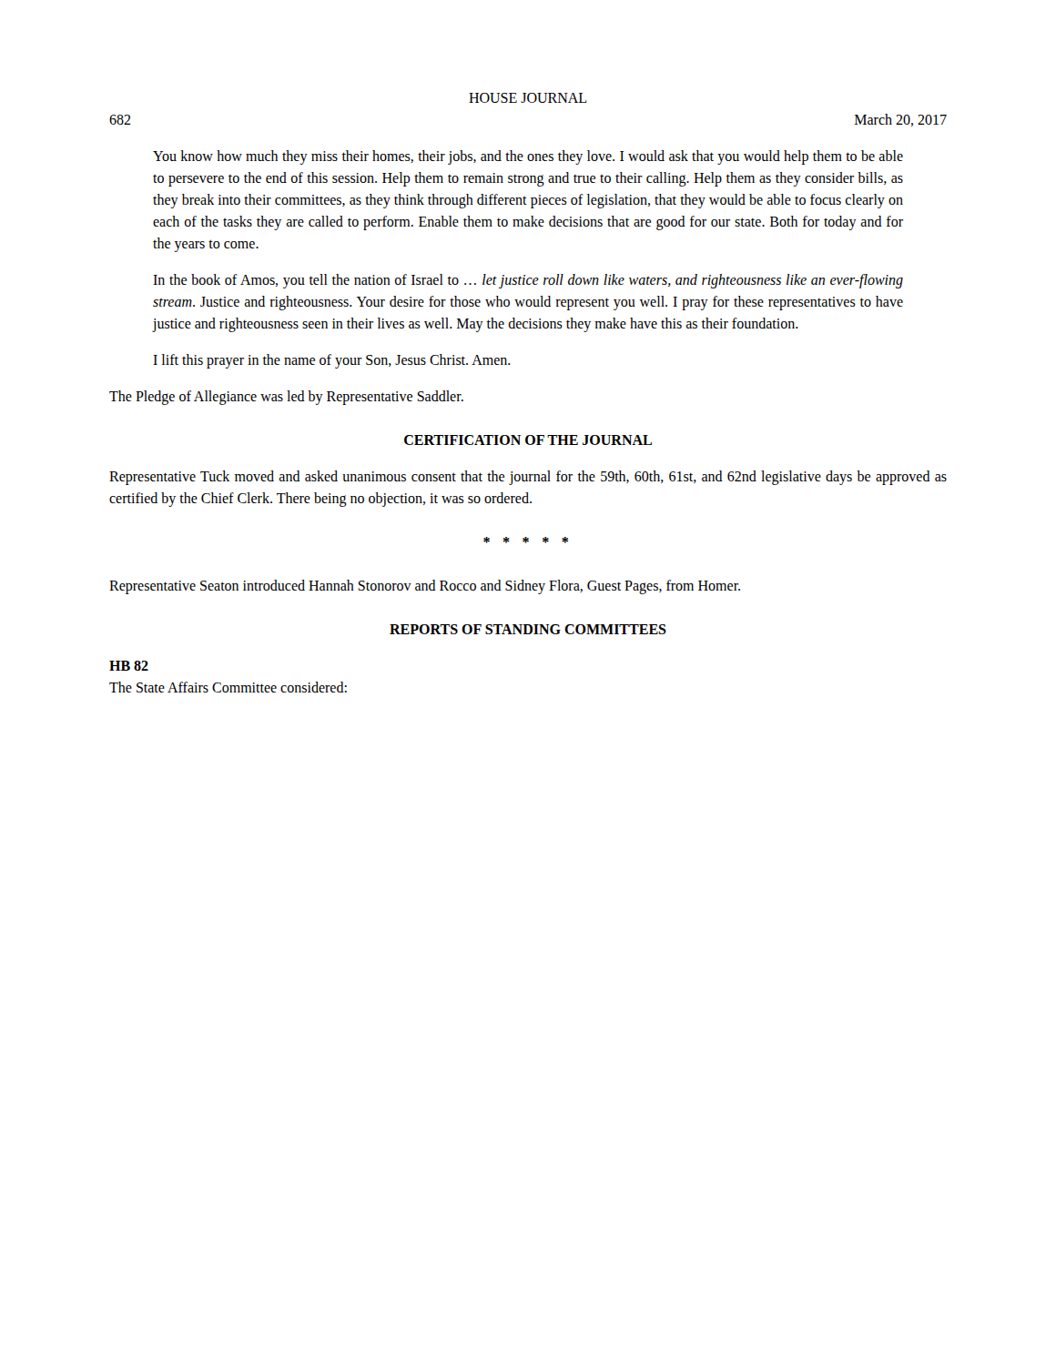HOUSE JOURNAL
682 March 20, 2017
You know how much they miss their homes, their jobs, and the ones they love. I would ask that you would help them to be able to persevere to the end of this session. Help them to remain strong and true to their calling. Help them as they consider bills, as they break into their committees, as they think through different pieces of legislation, that they would be able to focus clearly on each of the tasks they are called to perform. Enable them to make decisions that are good for our state. Both for today and for the years to come.
In the book of Amos, you tell the nation of Israel to … let justice roll down like waters, and righteousness like an ever-flowing stream. Justice and righteousness. Your desire for those who would represent you well. I pray for these representatives to have justice and righteousness seen in their lives as well. May the decisions they make have this as their foundation.
I lift this prayer in the name of your Son, Jesus Christ. Amen.
The Pledge of Allegiance was led by Representative Saddler.
CERTIFICATION OF THE JOURNAL
Representative Tuck moved and asked unanimous consent that the journal for the 59th, 60th, 61st, and 62nd legislative days be approved as certified by the Chief Clerk. There being no objection, it was so ordered.
* * * * *
Representative Seaton introduced Hannah Stonorov and Rocco and Sidney Flora, Guest Pages, from Homer.
REPORTS OF STANDING COMMITTEES
HB 82
The State Affairs Committee considered: